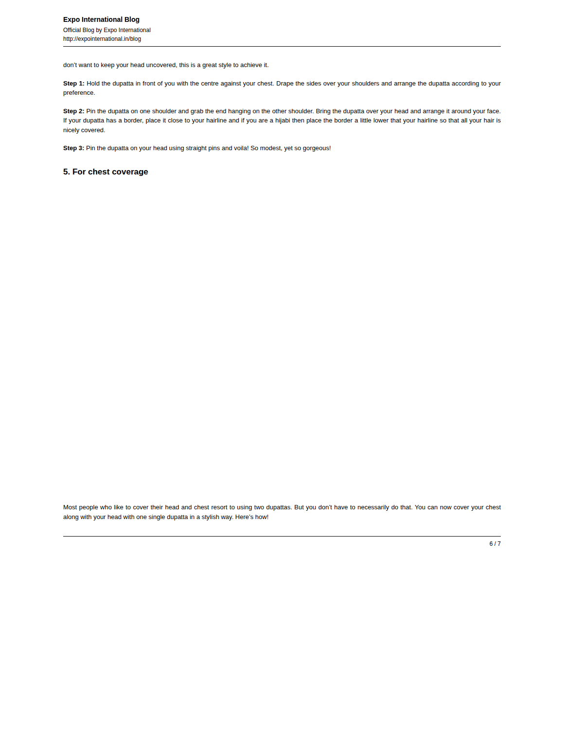Expo International Blog
Official Blog by Expo International
http://expointernational.in/blog
don’t want to keep your head uncovered, this is a great style to achieve it.
Step 1: Hold the dupatta in front of you with the centre against your chest. Drape the sides over your shoulders and arrange the dupatta according to your preference.
Step 2: Pin the dupatta on one shoulder and grab the end hanging on the other shoulder. Bring the dupatta over your head and arrange it around your face. If your dupatta has a border, place it close to your hairline and if you are a hijabi then place the border a little lower that your hairline so that all your hair is nicely covered.
Step 3: Pin the dupatta on your head using straight pins and voila! So modest, yet so gorgeous!
5. For chest coverage
Most people who like to cover their head and chest resort to using two dupattas. But you don’t have to necessarily do that. You can now cover your chest along with your head with one single dupatta in a stylish way. Here’s how!
6 / 7